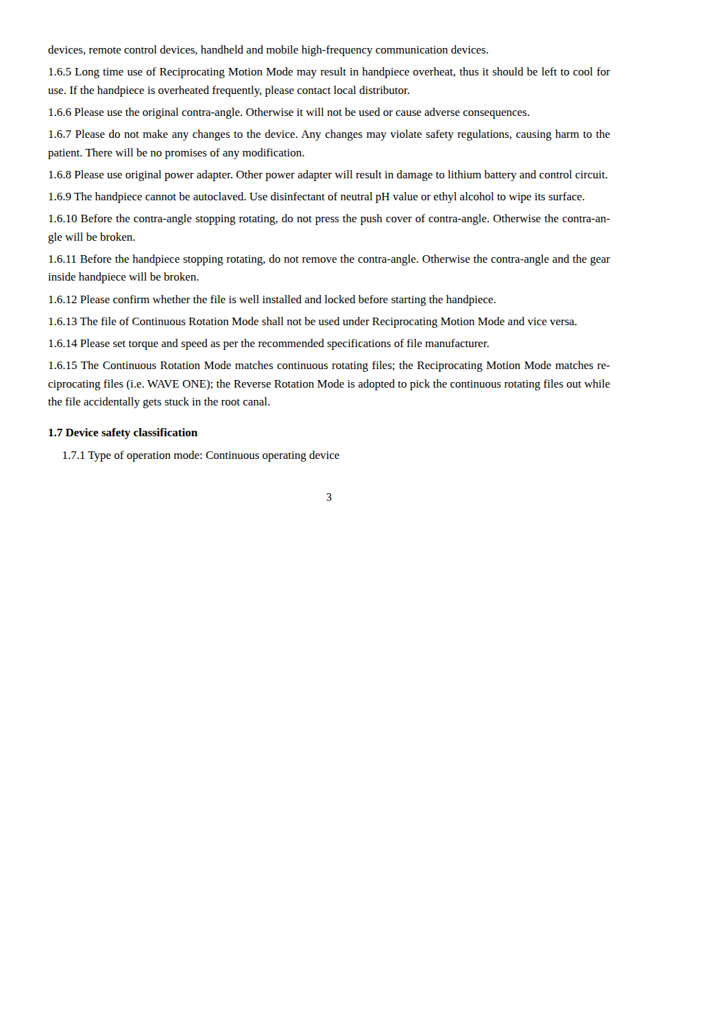devices, remote control devices, handheld and mobile high-frequency communication devices.
1.6.5 Long time use of Reciprocating Motion Mode may result in handpiece overheat, thus it should be left to cool for use. If the handpiece is overheated frequently, please contact local distributor.
1.6.6 Please use the original contra-angle. Otherwise it will not be used or cause adverse consequences.
1.6.7 Please do not make any changes to the device. Any changes may violate safety regulations, causing harm to the patient. There will be no promises of any modification.
1.6.8 Please use original power adapter. Other power adapter will result in damage to lithium battery and control circuit.
1.6.9 The handpiece cannot be autoclaved. Use disinfectant of neutral pH value or ethyl alcohol to wipe its surface.
1.6.10 Before the contra-angle stopping rotating, do not press the push cover of contra-angle. Otherwise the contra-angle will be broken.
1.6.11 Before the handpiece stopping rotating, do not remove the contra-angle. Otherwise the contra-angle and the gear inside handpiece will be broken.
1.6.12 Please confirm whether the file is well installed and locked before starting the handpiece.
1.6.13 The file of Continuous Rotation Mode shall not be used under Reciprocating Motion Mode and vice versa.
1.6.14 Please set torque and speed as per the recommended specifications of file manufacturer.
1.6.15 The Continuous Rotation Mode matches continuous rotating files; the Reciprocating Motion Mode matches reciprocating files (i.e. WAVE ONE); the Reverse Rotation Mode is adopted to pick the continuous rotating files out while the file accidentally gets stuck in the root canal.
1.7 Device safety classification
1.7.1 Type of operation mode: Continuous operating device
3